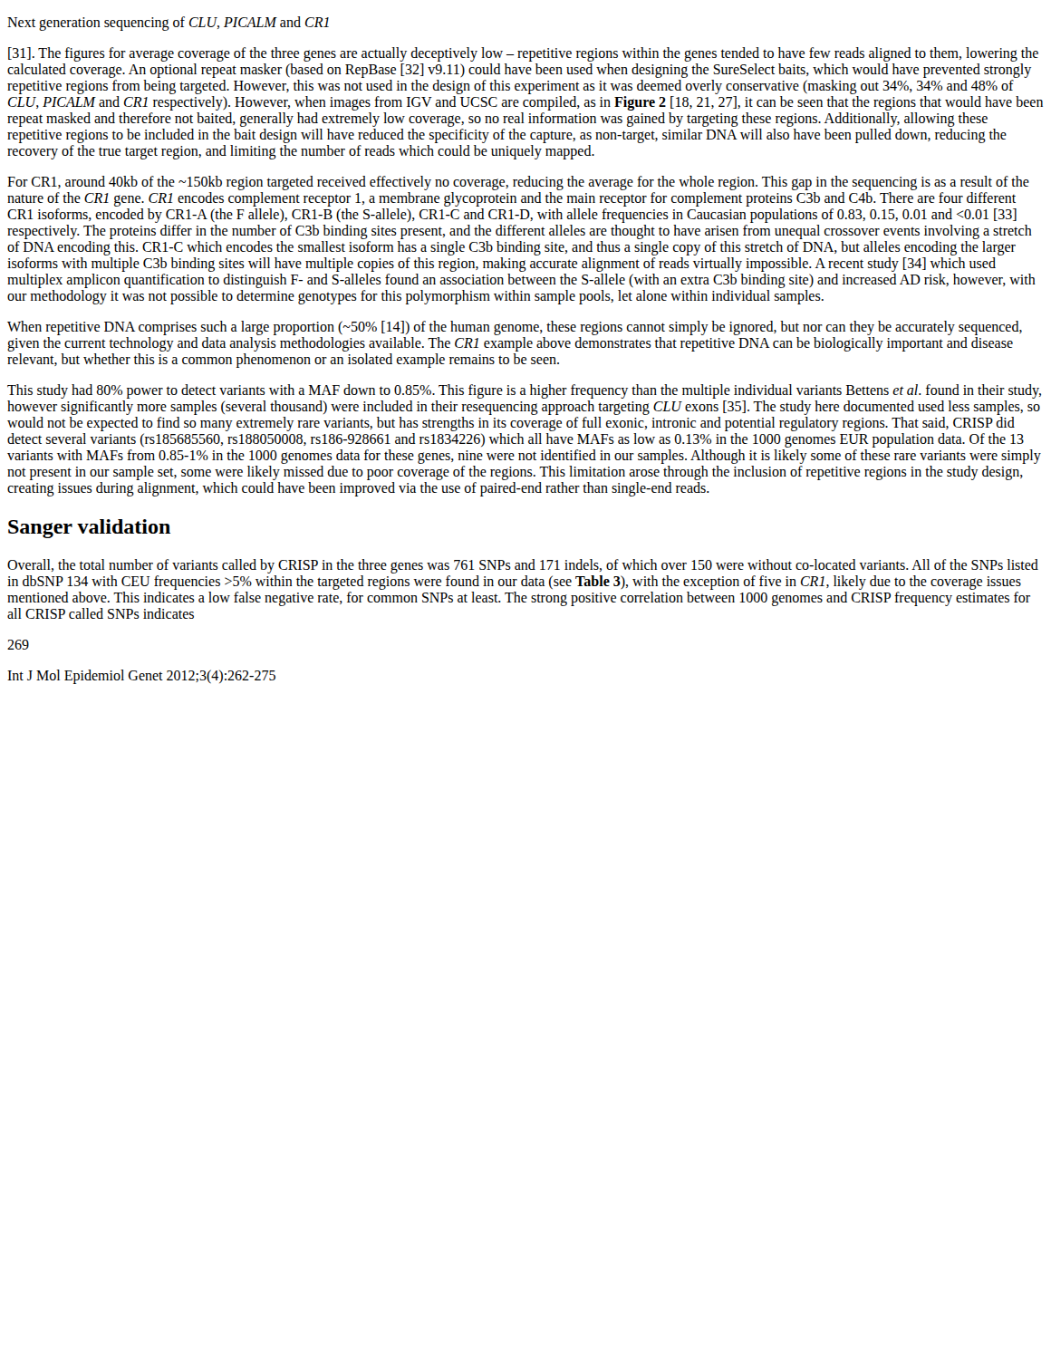Next generation sequencing of CLU, PICALM and CR1
[31]. The figures for average coverage of the three genes are actually deceptively low – repetitive regions within the genes tended to have few reads aligned to them, lowering the calculated coverage. An optional repeat masker (based on RepBase [32] v9.11) could have been used when designing the SureSelect baits, which would have prevented strongly repetitive regions from being targeted. However, this was not used in the design of this experiment as it was deemed overly conservative (masking out 34%, 34% and 48% of CLU, PICALM and CR1 respectively). However, when images from IGV and UCSC are compiled, as in Figure 2 [18, 21, 27], it can be seen that the regions that would have been repeat masked and therefore not baited, generally had extremely low coverage, so no real information was gained by targeting these regions. Additionally, allowing these repetitive regions to be included in the bait design will have reduced the specificity of the capture, as non-target, similar DNA will also have been pulled down, reducing the recovery of the true target region, and limiting the number of reads which could be uniquely mapped.
For CR1, around 40kb of the ~150kb region targeted received effectively no coverage, reducing the average for the whole region. This gap in the sequencing is as a result of the nature of the CR1 gene. CR1 encodes complement receptor 1, a membrane glycoprotein and the main receptor for complement proteins C3b and C4b. There are four different CR1 isoforms, encoded by CR1-A (the F allele), CR1-B (the S-allele), CR1-C and CR1-D, with allele frequencies in Caucasian populations of 0.83, 0.15, 0.01 and <0.01 [33] respectively. The proteins differ in the number of C3b binding sites present, and the different alleles are thought to have arisen from unequal crossover events involving a stretch of DNA encoding this. CR1-C which encodes the smallest isoform has a single C3b binding site, and thus a single copy of this stretch of DNA, but alleles encoding the larger isoforms with multiple C3b binding sites will have multiple copies of this region, making accurate alignment of reads virtually impossible. A recent study [34] which used multiplex amplicon quantification to distinguish F- and S-alleles found an association between the S-allele (with an extra C3b binding site) and increased AD risk, however, with our methodology it was not possible to determine genotypes for this polymorphism within sample pools, let alone within individual samples.
When repetitive DNA comprises such a large proportion (~50% [14]) of the human genome, these regions cannot simply be ignored, but nor can they be accurately sequenced, given the current technology and data analysis methodologies available. The CR1 example above demonstrates that repetitive DNA can be biologically important and disease relevant, but whether this is a common phenomenon or an isolated example remains to be seen.
This study had 80% power to detect variants with a MAF down to 0.85%. This figure is a higher frequency than the multiple individual variants Bettens et al. found in their study, however significantly more samples (several thousand) were included in their resequencing approach targeting CLU exons [35]. The study here documented used less samples, so would not be expected to find so many extremely rare variants, but has strengths in its coverage of full exonic, intronic and potential regulatory regions. That said, CRISP did detect several variants (rs185685560, rs188050008, rs186-928661 and rs1834226) which all have MAFs as low as 0.13% in the 1000 genomes EUR population data. Of the 13 variants with MAFs from 0.85-1% in the 1000 genomes data for these genes, nine were not identified in our samples. Although it is likely some of these rare variants were simply not present in our sample set, some were likely missed due to poor coverage of the regions. This limitation arose through the inclusion of repetitive regions in the study design, creating issues during alignment, which could have been improved via the use of paired-end rather than single-end reads.
Sanger validation
Overall, the total number of variants called by CRISP in the three genes was 761 SNPs and 171 indels, of which over 150 were without co-located variants. All of the SNPs listed in dbSNP 134 with CEU frequencies >5% within the targeted regions were found in our data (see Table 3), with the exception of five in CR1, likely due to the coverage issues mentioned above. This indicates a low false negative rate, for common SNPs at least. The strong positive correlation between 1000 genomes and CRISP frequency estimates for all CRISP called SNPs indicates
269
Int J Mol Epidemiol Genet 2012;3(4):262-275